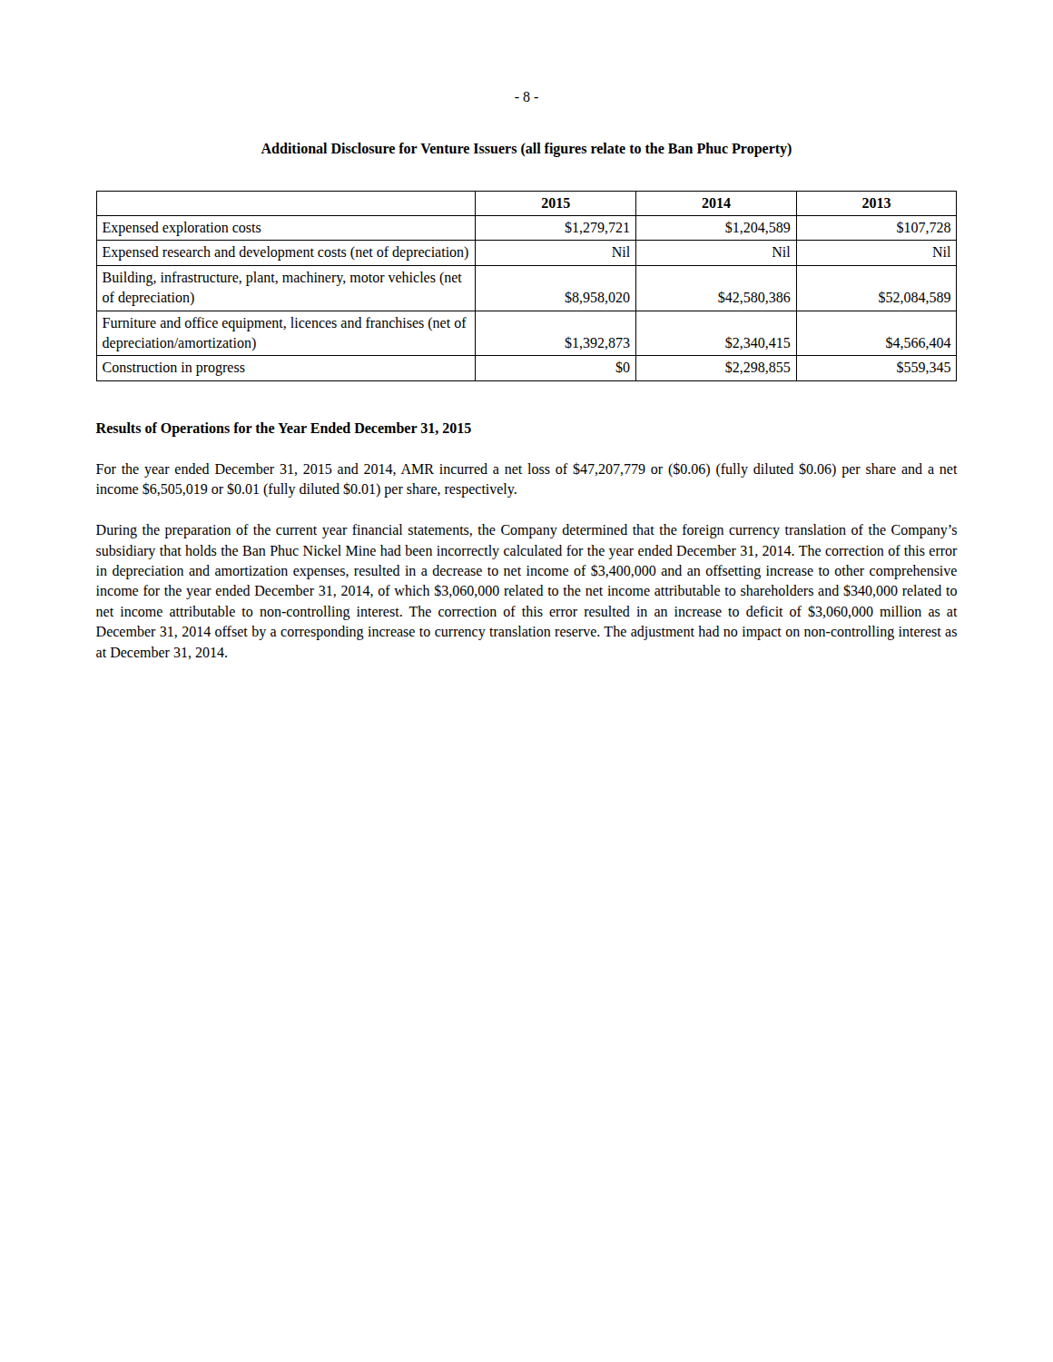- 8 -
Additional Disclosure for Venture Issuers (all figures relate to the Ban Phuc Property)
| | 2015 | 2014 | 2013 |
| --- | --- | --- | --- |
| Expensed exploration costs | $1,279,721 | $1,204,589 | $107,728 |
| Expensed research and development costs (net of depreciation) | Nil | Nil | Nil |
| Building, infrastructure, plant, machinery, motor vehicles (net of depreciation) | $8,958,020 | $42,580,386 | $52,084,589 |
| Furniture and office equipment, licences and franchises (net of depreciation/amortization) | $1,392,873 | $2,340,415 | $4,566,404 |
| Construction in progress | $0 | $2,298,855 | $559,345 |
Results of Operations for the Year Ended December 31, 2015
For the year ended December 31, 2015 and 2014, AMR incurred a net loss of $47,207,779 or ($0.06) (fully diluted $0.06) per share and a net income $6,505,019 or $0.01 (fully diluted $0.01) per share, respectively.
During the preparation of the current year financial statements, the Company determined that the foreign currency translation of the Company’s subsidiary that holds the Ban Phuc Nickel Mine had been incorrectly calculated for the year ended December 31, 2014. The correction of this error in depreciation and amortization expenses, resulted in a decrease to net income of $3,400,000 and an offsetting increase to other comprehensive income for the year ended December 31, 2014, of which $3,060,000 related to the net income attributable to shareholders and $340,000 related to net income attributable to non-controlling interest. The correction of this error resulted in an increase to deficit of $3,060,000 million as at December 31, 2014 offset by a corresponding increase to currency translation reserve. The adjustment had no impact on non-controlling interest as at December 31, 2014.